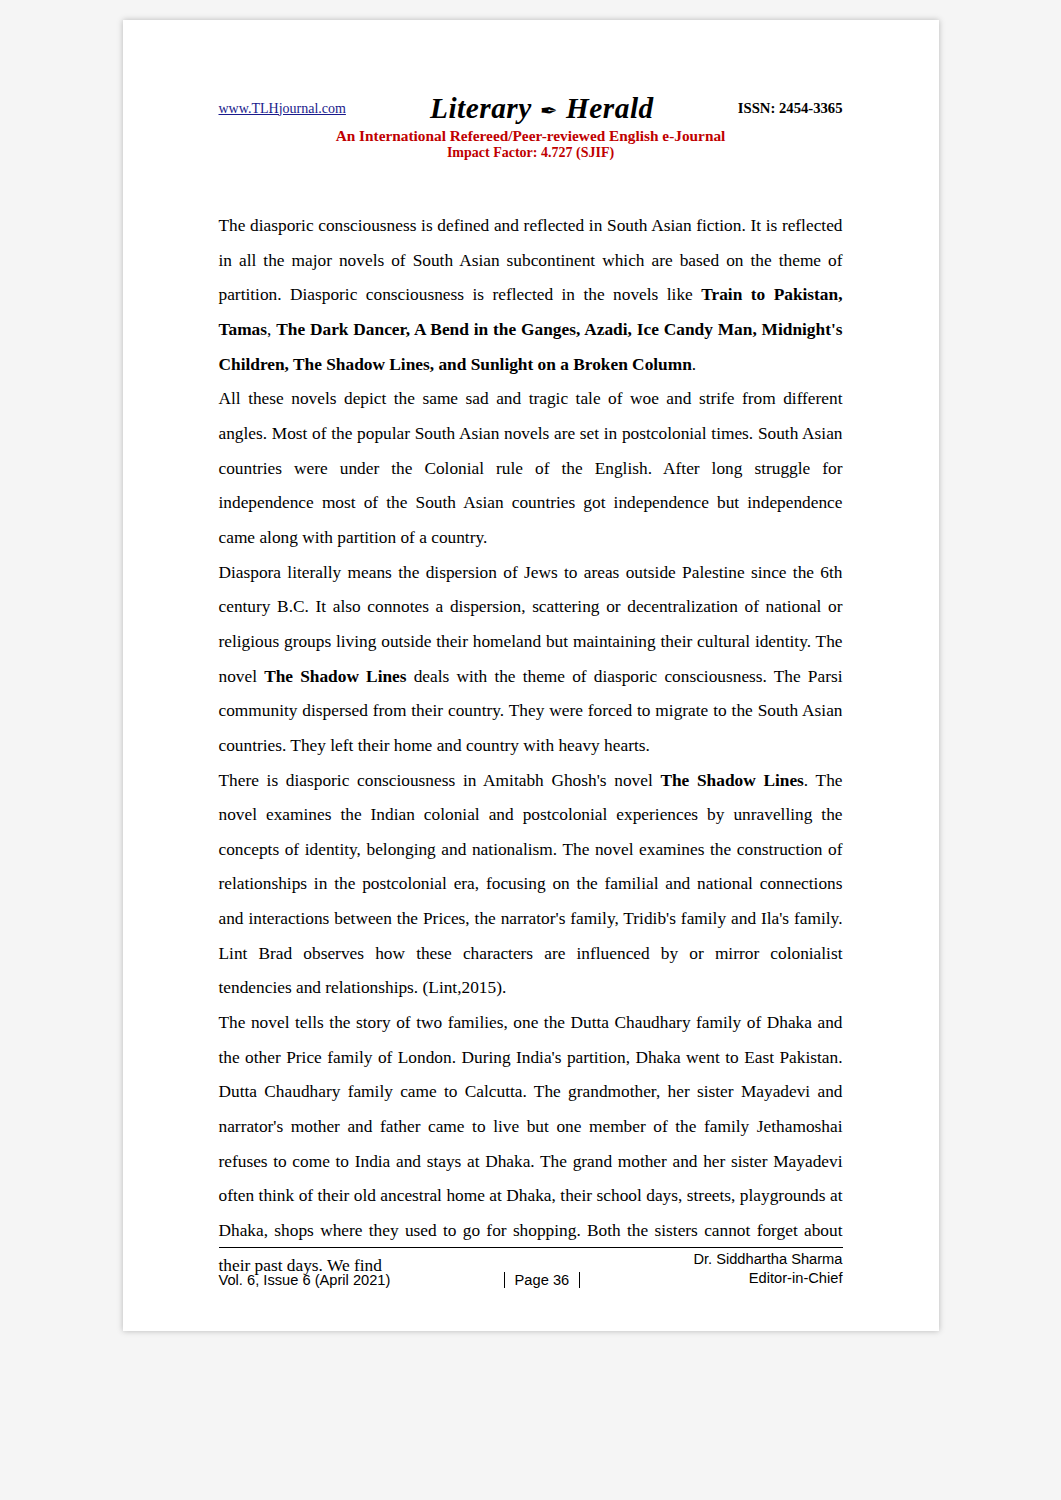www.TLHjournal.com
Literary ✒ Herald
ISSN: 2454-3365
An International Refereed/Peer-reviewed English e-Journal
Impact Factor: 4.727 (SJIF)
The diasporic consciousness is defined and reflected in South Asian fiction. It is reflected in all the major novels of South Asian subcontinent which are based on the theme of partition. Diasporic consciousness is reflected in the novels like Train to Pakistan, Tamas, The Dark Dancer, A Bend in the Ganges, Azadi, Ice Candy Man, Midnight's Children, The Shadow Lines, and Sunlight on a Broken Column.
All these novels depict the same sad and tragic tale of woe and strife from different angles. Most of the popular South Asian novels are set in postcolonial times. South Asian countries were under the Colonial rule of the English. After long struggle for independence most of the South Asian countries got independence but independence came along with partition of a country.
Diaspora literally means the dispersion of Jews to areas outside Palestine since the 6th century B.C. It also connotes a dispersion, scattering or decentralization of national or religious groups living outside their homeland but maintaining their cultural identity. The novel The Shadow Lines deals with the theme of diasporic consciousness. The Parsi community dispersed from their country. They were forced to migrate to the South Asian countries. They left their home and country with heavy hearts.
There is diasporic consciousness in Amitabh Ghosh's novel The Shadow Lines. The novel examines the Indian colonial and postcolonial experiences by unravelling the concepts of identity, belonging and nationalism. The novel examines the construction of relationships in the postcolonial era, focusing on the familial and national connections and interactions between the Prices, the narrator's family, Tridib's family and Ila's family. Lint Brad observes how these characters are influenced by or mirror colonialist tendencies and relationships. (Lint,2015).
The novel tells the story of two families, one the Dutta Chaudhary family of Dhaka and the other Price family of London. During India's partition, Dhaka went to East Pakistan. Dutta Chaudhary family came to Calcutta. The grandmother, her sister Mayadevi and narrator's mother and father came to live but one member of the family Jethamoshai refuses to come to India and stays at Dhaka. The grand mother and her sister Mayadevi often think of their old ancestral home at Dhaka, their school days, streets, playgrounds at Dhaka, shops where they used to go for shopping. Both the sisters cannot forget about their past days. We find
Vol. 6, Issue 6 (April 2021)
Page 36
Dr. Siddhartha Sharma
Editor-in-Chief